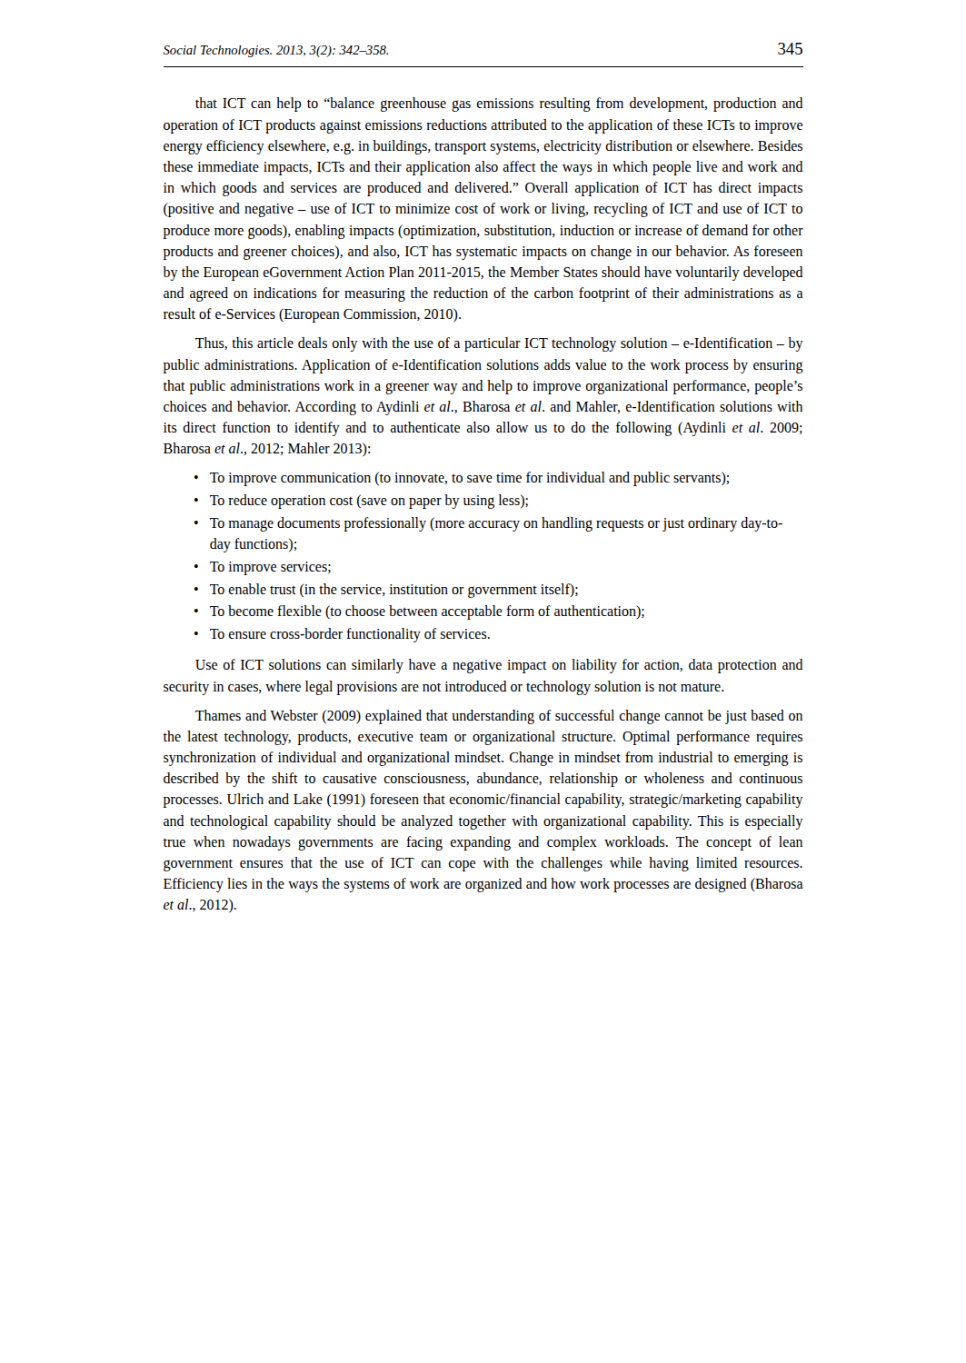Social Technologies. 2013, 3(2): 342–358. 345
that ICT can help to “balance greenhouse gas emissions resulting from development, production and operation of ICT products against emissions reductions attributed to the application of these ICTs to improve energy efficiency elsewhere, e.g. in buildings, transport systems, electricity distribution or elsewhere. Besides these immediate impacts, ICTs and their application also affect the ways in which people live and work and in which goods and services are produced and delivered.” Overall application of ICT has direct impacts (positive and negative – use of ICT to minimize cost of work or living, recycling of ICT and use of ICT to produce more goods), enabling impacts (optimization, substitution, induction or increase of demand for other products and greener choices), and also, ICT has systematic impacts on change in our behavior. As foreseen by the European eGovernment Action Plan 2011-2015, the Member States should have voluntarily developed and agreed on indications for measuring the reduction of the carbon footprint of their administrations as a result of e-Services (European Commission, 2010).
Thus, this article deals only with the use of a particular ICT technology solution – e-Identification – by public administrations. Application of e-Identification solutions adds value to the work process by ensuring that public administrations work in a greener way and help to improve organizational performance, people’s choices and behavior. According to Aydinli et al., Bharosa et al. and Mahler, e-Identification solutions with its direct function to identify and to authenticate also allow us to do the following (Aydinli et al. 2009; Bharosa et al., 2012; Mahler 2013):
To improve communication (to innovate, to save time for individual and public servants);
To reduce operation cost (save on paper by using less);
To manage documents professionally (more accuracy on handling requests or just ordinary day-to-day functions);
To improve services;
To enable trust (in the service, institution or government itself);
To become flexible (to choose between acceptable form of authentication);
To ensure cross-border functionality of services.
Use of ICT solutions can similarly have a negative impact on liability for action, data protection and security in cases, where legal provisions are not introduced or technology solution is not mature.
Thames and Webster (2009) explained that understanding of successful change cannot be just based on the latest technology, products, executive team or organizational structure. Optimal performance requires synchronization of individual and organizational mindset. Change in mindset from industrial to emerging is described by the shift to causative consciousness, abundance, relationship or wholeness and continuous processes. Ulrich and Lake (1991) foreseen that economic/financial capability, strategic/marketing capability and technological capability should be analyzed together with organizational capability. This is especially true when nowadays governments are facing expanding and complex workloads. The concept of lean government ensures that the use of ICT can cope with the challenges while having limited resources. Efficiency lies in the ways the systems of work are organized and how work processes are designed (Bharosa et al., 2012).